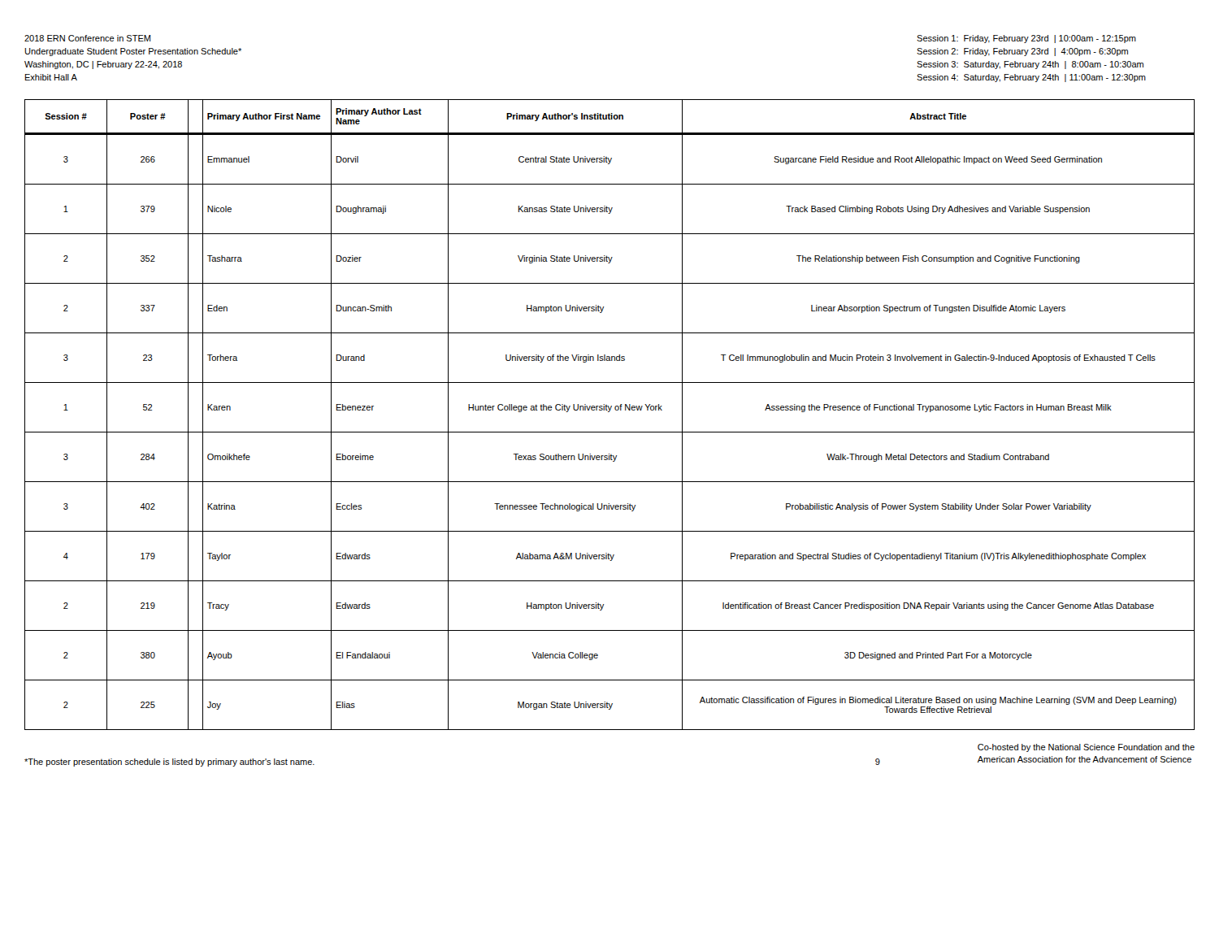2018 ERN Conference in STEM
Undergraduate Student Poster Presentation Schedule*
Washington, DC | February 22-24, 2018
Exhibit Hall A
Session 1: Friday, February 23rd | 10:00am - 12:15pm
Session 2: Friday, February 23rd | 4:00pm - 6:30pm
Session 3: Saturday, February 24th | 8:00am - 10:30am
Session 4: Saturday, February 24th | 11:00am - 12:30pm
| Session # | Poster # | | Primary Author First Name | Primary Author Last Name | Primary Author's Institution | Abstract Title |
| --- | --- | --- | --- | --- | --- | --- |
| 3 | 266 | | Emmanuel | Dorvil | Central State University | Sugarcane Field Residue and Root Allelopathic Impact on Weed Seed Germination |
| 1 | 379 | | Nicole | Doughramaji | Kansas State University | Track Based Climbing Robots Using Dry Adhesives and Variable Suspension |
| 2 | 352 | | Tasharra | Dozier | Virginia State University | The Relationship between Fish Consumption and Cognitive Functioning |
| 2 | 337 | | Eden | Duncan-Smith | Hampton University | Linear Absorption Spectrum of Tungsten Disulfide Atomic Layers |
| 3 | 23 | | Torhera | Durand | University of the Virgin Islands | T Cell Immunoglobulin and Mucin Protein 3 Involvement in Galectin-9-Induced Apoptosis of Exhausted T Cells |
| 1 | 52 | | Karen | Ebenezer | Hunter College at the City University of New York | Assessing the Presence of Functional Trypanosome Lytic Factors in Human Breast Milk |
| 3 | 284 | | Omoikhefe | Eboreime | Texas Southern University | Walk-Through Metal Detectors and Stadium Contraband |
| 3 | 402 | | Katrina | Eccles | Tennessee Technological University | Probabilistic Analysis of Power System Stability Under Solar Power Variability |
| 4 | 179 | | Taylor | Edwards | Alabama A&M University | Preparation and Spectral Studies of Cyclopentadienyl Titanium (IV)Tris Alkylenedithiophosphate Complex |
| 2 | 219 | | Tracy | Edwards | Hampton University | Identification of Breast Cancer Predisposition DNA Repair Variants using the Cancer Genome Atlas Database |
| 2 | 380 | | Ayoub | El Fandalaoui | Valencia College | 3D Designed and Printed Part For a Motorcycle |
| 2 | 225 | | Joy | Elias | Morgan State University | Automatic Classification of Figures in Biomedical Literature Based on using Machine Learning (SVM and Deep Learning) Towards Effective Retrieval |
*The poster presentation schedule is listed by primary author's last name.
9
Co-hosted by the National Science Foundation and the
American Association for the Advancement of Science